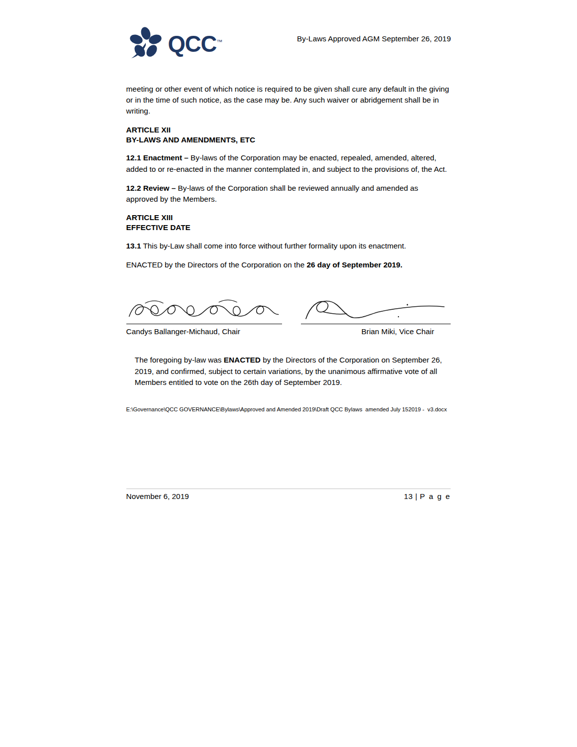QCC™
By-Laws Approved AGM September 26, 2019
meeting or other event of which notice is required to be given shall cure any default in the giving or in the time of such notice, as the case may be. Any such waiver or abridgement shall be in writing.
ARTICLE XII
BY-LAWS AND AMENDMENTS, ETC
12.1 Enactment – By-laws of the Corporation may be enacted, repealed, amended, altered, added to or re-enacted in the manner contemplated in, and subject to the provisions of, the Act.
12.2 Review – By-laws of the Corporation shall be reviewed annually and amended as approved by the Members.
ARTICLE XIII
EFFECTIVE DATE
13.1 This by-Law shall come into force without further formality upon its enactment.
ENACTED by the Directors of the Corporation on the 26 day of September 2019.
Candys Ballanger-Michaud, Chair
Brian Miki, Vice Chair
The foregoing by-law was ENACTED by the Directors of the Corporation on September 26, 2019, and confirmed, subject to certain variations, by the unanimous affirmative vote of all Members entitled to vote on the 26th day of September 2019.
E:\Governance\QCC GOVERNANCE\Bylaws\Approved and Amended 2019\Draft QCC Bylaws amended July 152019 - v3.docx
November 6, 2019
13 | P a g e